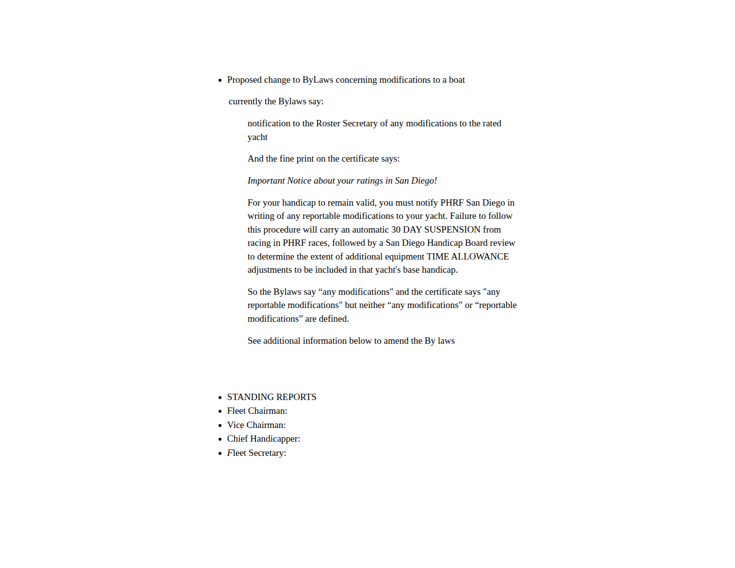Proposed change to ByLaws concerning modifications to a boat
currently the Bylaws say:
notification to the Roster Secretary of any modifications to the rated yacht
And the fine print on the certificate says:
Important Notice about your ratings in San Diego!
For your handicap to remain valid, you must notify PHRF San Diego in writing of any reportable modifications to your yacht. Failure to follow this procedure will carry an automatic 30 DAY SUSPENSION from racing in PHRF races, followed by a San Diego Handicap Board review to determine the extent of additional equipment TIME ALLOWANCE adjustments to be included in that yacht's base handicap.
So the Bylaws say “any modifications" and the certificate says "any reportable modifications" but neither “any modifications” or “reportable modifications” are defined.
See additional information below to amend the By laws
STANDING REPORTS
Fleet Chairman:
Vice Chairman:
Chief Handicapper:
Fleet Secretary: